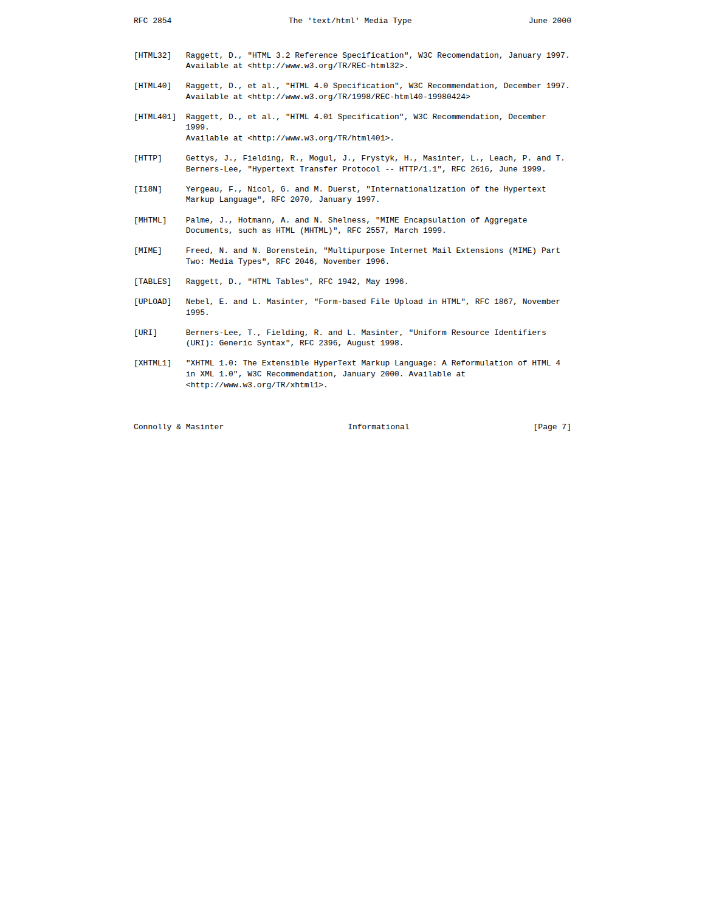RFC 2854 The 'text/html' Media Type June 2000
[HTML32]
Raggett, D., "HTML 3.2 Reference Specification", W3C Recomendation, January 1997.
Available at <http://www.w3.org/TR/REC-html32>.
[HTML40]
Raggett, D., et al., "HTML 4.0 Specification", W3C Recommendation, December 1997.
Available at <http://www.w3.org/TR/1998/REC-html40-19980424>
[HTML401]
Raggett, D., et al., "HTML 4.01 Specification", W3C Recommendation, December 1999.
Available at <http://www.w3.org/TR/html401>.
[HTTP]
Gettys, J., Fielding, R., Mogul, J., Frystyk, H., Masinter, L., Leach, P. and T. Berners-Lee, "Hypertext Transfer Protocol -- HTTP/1.1", RFC 2616, June 1999.
[I18N]
Yergeau, F., Nicol, G. and M. Duerst, "Internationalization of the Hypertext Markup Language", RFC 2070, January 1997.
[MHTML]
Palme, J., Hotmann, A. and N. Shelness, "MIME Encapsulation of Aggregate Documents, such as HTML (MHTML)", RFC 2557, March 1999.
[MIME]
Freed, N. and N. Borenstein, "Multipurpose Internet Mail Extensions (MIME) Part Two: Media Types", RFC 2046, November 1996.
[TABLES]
Raggett, D., "HTML Tables", RFC 1942, May 1996.
[UPLOAD]
Nebel, E. and L. Masinter, "Form-based File Upload in HTML", RFC 1867, November 1995.
[URI]
Berners-Lee, T., Fielding, R. and L. Masinter, "Uniform Resource Identifiers (URI): Generic Syntax", RFC 2396, August 1998.
[XHTML1]
"XHTML 1.0: The Extensible HyperText Markup Language: A Reformulation of HTML 4 in XML 1.0", W3C Recommendation, January 2000. Available at <http://www.w3.org/TR/xhtml1>.
Connolly & Masinter Informational [Page 7]